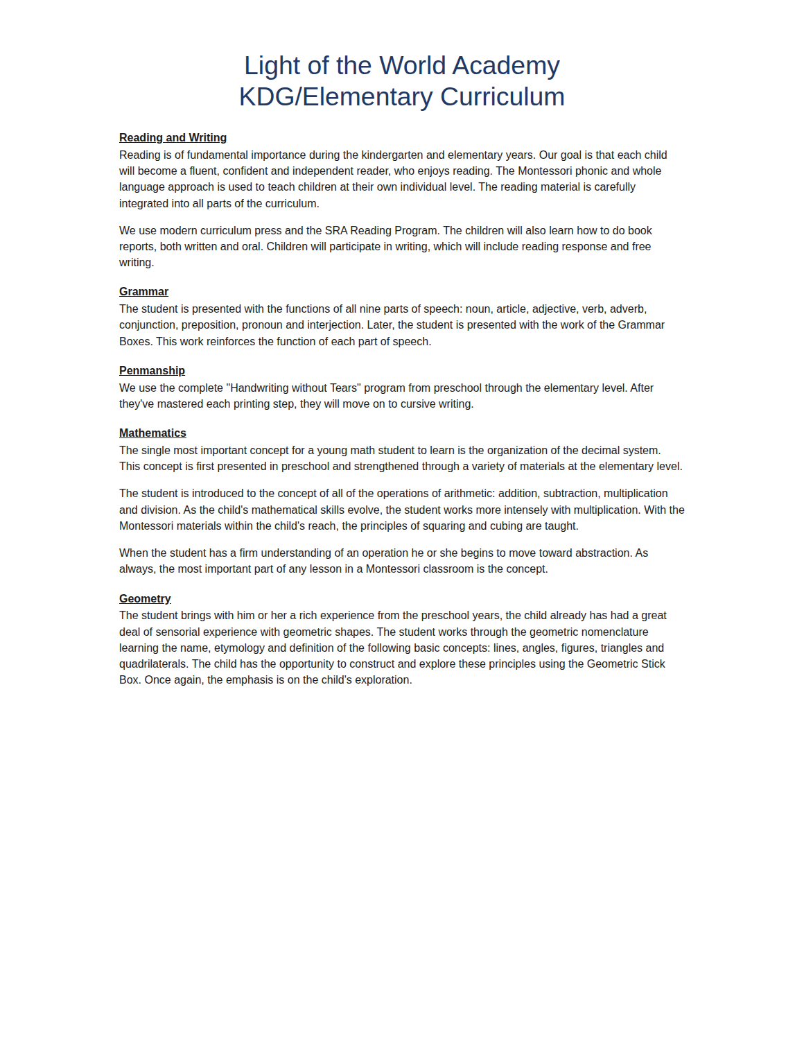Light of the World AcademyKDG/Elementary Curriculum
Reading and Writing
Reading is of fundamental importance during the kindergarten and elementary years. Our goal is that each child will become a fluent, confident and independent reader, who enjoys reading. The Montessori phonic and whole language approach is used to teach children at their own individual level. The reading material is carefully integrated into all parts of the curriculum.
We use modern curriculum press and the SRA Reading Program. The children will also learn how to do book reports, both written and oral. Children will participate in writing, which will include reading response and free writing.
Grammar
The student is presented with the functions of all nine parts of speech: noun, article, adjective, verb, adverb, conjunction, preposition, pronoun and interjection. Later, the student is presented with the work of the Grammar Boxes. This work reinforces the function of each part of speech.
Penmanship
We use the complete "Handwriting without Tears" program from preschool through the elementary level. After they've mastered each printing step, they will move on to cursive writing.
Mathematics
The single most important concept for a young math student to learn is the organization of the decimal system. This concept is first presented in preschool and strengthened through a variety of materials at the elementary level.
The student is introduced to the concept of all of the operations of arithmetic: addition, subtraction, multiplication and division. As the child's mathematical skills evolve, the student works more intensely with multiplication. With the Montessori materials within the child's reach, the principles of squaring and cubing are taught.
When the student has a firm understanding of an operation he or she begins to move toward abstraction. As always, the most important part of any lesson in a Montessori classroom is the concept.
Geometry
The student brings with him or her a rich experience from the preschool years, the child already has had a great deal of sensorial experience with geometric shapes. The student works through the geometric nomenclature learning the name, etymology and definition of the following basic concepts: lines, angles, figures, triangles and quadrilaterals. The child has the opportunity to construct and explore these principles using the Geometric Stick Box. Once again, the emphasis is on the child's exploration.